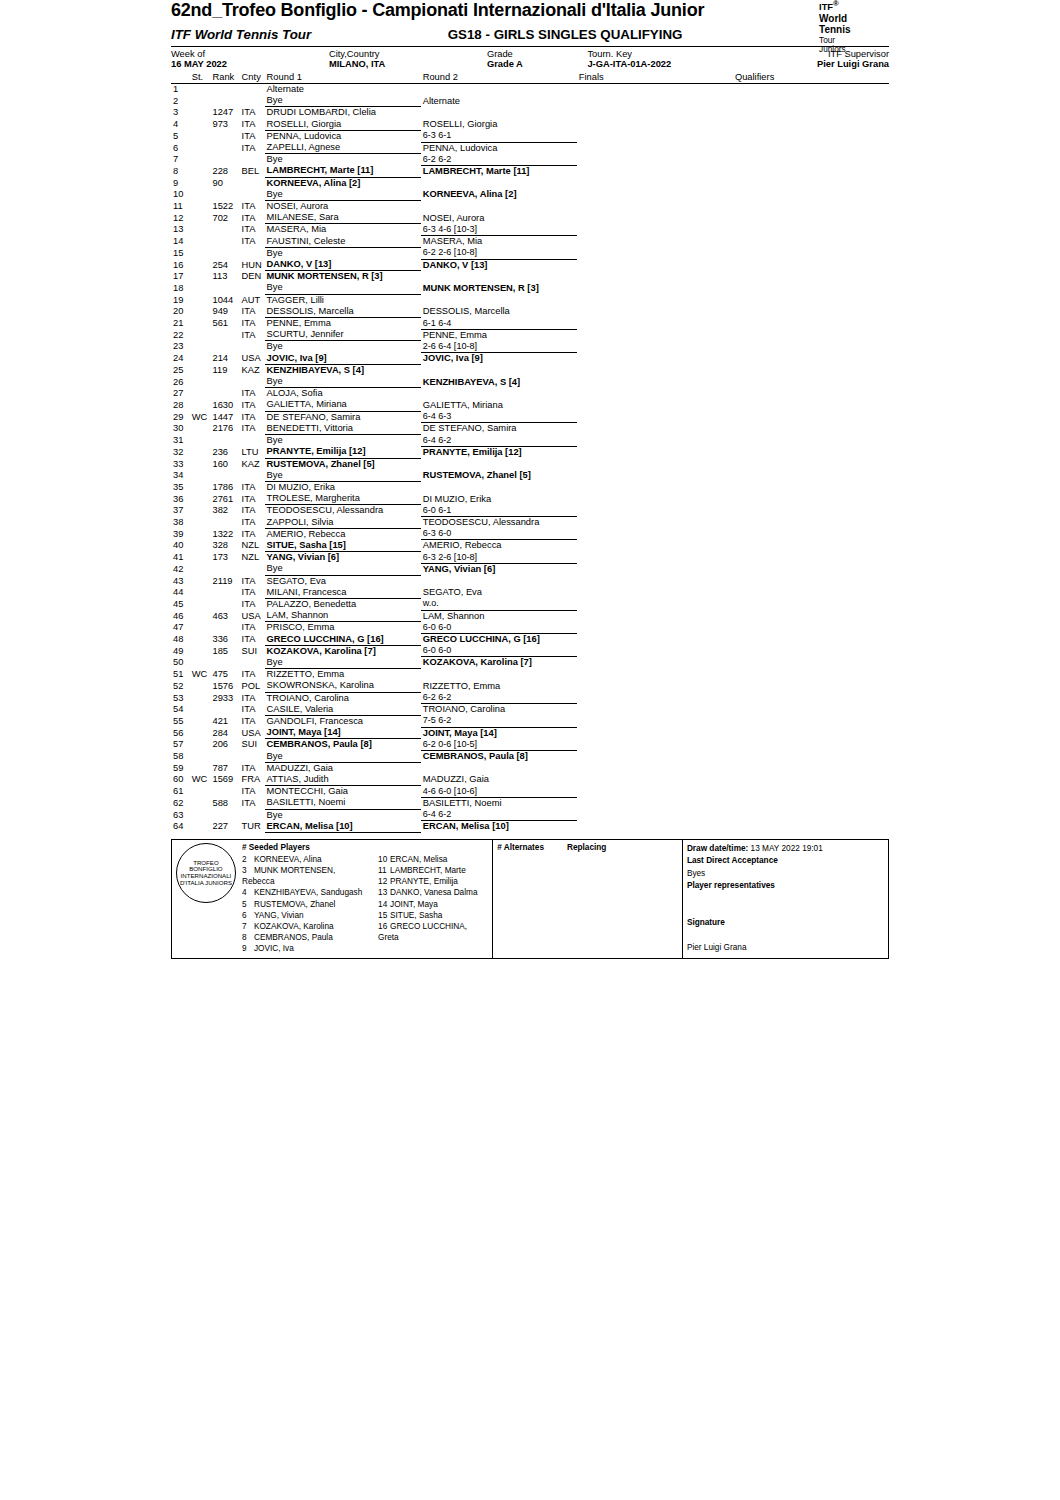ITF®
World
Tennis
Tour
Juniors
62nd_Trofeo Bonfiglio - Campionati Internazionali d'Italia Junior
ITF World Tennis Tour
GS18 - GIRLS SINGLES QUALIFYING
| Week of | City,Country | Grade | Tourn. Key | ITF Supervisor |
| 16 MAY 2022 | MILANO, ITA | Grade A | J-GA-ITA-01A-2022 | Pier Luigi Grana |
| | St. | Rank | Cnty | Round 1 | Round 2 | Finals | Qualifiers |
| --- | --- | --- | --- | --- | --- | --- | --- |
| 1 | | | | Alternate | | | |
| 2 | | | | Bye | Alternate | | |
| 3 | | 1247 | ITA | DRUDI LOMBARDI, Clelia | | | |
| 4 | | 973 | ITA | ROSELLI, Giorgia | ROSELLI, Giorgia | | |
| 5 | | | ITA | PENNA, Ludovica | 6-3 6-1 | | |
| 6 | | | ITA | ZAPELLI, Agnese | PENNA, Ludovica | | |
| 7 | | | | Bye | 6-2 6-2 | | |
| 8 | | 228 | BEL | LAMBRECHT, Marte [11] | LAMBRECHT, Marte [11] | | |
| 9 | | 90 | | KORNEEVA, Alina [2] | | | |
| 10 | | | | Bye | KORNEEVA, Alina [2] | | |
| 11 | | 1522 | ITA | NOSEI, Aurora | | | |
| 12 | | 702 | ITA | MILANESE, Sara | NOSEI, Aurora | | |
| 13 | | | ITA | MASERA, Mia | 6-3 4-6 [10-3] | | |
| 14 | | | ITA | FAUSTINI, Celeste | MASERA, Mia | | |
| 15 | | | | Bye | 6-2 2-6 [10-8] | | |
| 16 | | 254 | HUN | DANKO, V [13] | DANKO, V [13] | | |
| 17 | | 113 | DEN | MUNK MORTENSEN, R [3] | | | |
| 18 | | | | Bye | MUNK MORTENSEN, R [3] | | |
| 19 | | 1044 | AUT | TAGGER, Lilli | | | |
| 20 | | 949 | ITA | DESSOLIS, Marcella | DESSOLIS, Marcella | | |
| 21 | | 561 | ITA | PENNE, Emma | 6-1 6-4 | | |
| 22 | | | ITA | SCURTU, Jennifer | PENNE, Emma | | |
| 23 | | | | Bye | 2-6 6-4 [10-8] | | |
| 24 | | 214 | USA | JOVIC, Iva [9] | JOVIC, Iva [9] | | |
| 25 | | 119 | KAZ | KENZHIBAYEVA, S [4] | | | |
| 26 | | | | Bye | KENZHIBAYEVA, S [4] | | |
| 27 | | | ITA | ALOJA, Sofia | | | |
| 28 | | 1630 | ITA | GALIETTA, Miriana | GALIETTA, Miriana | | |
| 29 | WC | 1447 | ITA | DE STEFANO, Samira | 6-4 6-3 | | |
| 30 | | 2176 | ITA | BENEDETTI, Vittoria | DE STEFANO, Samira | | |
| 31 | | | | Bye | 6-4 6-2 | | |
| 32 | | 236 | LTU | PRANYTE, Emilija [12] | PRANYTE, Emilija [12] | | |
| 33 | | 160 | KAZ | RUSTEMOVA, Zhanel [5] | | | |
| 34 | | | | Bye | RUSTEMOVA, Zhanel [5] | | |
| 35 | | 1786 | ITA | DI MUZIO, Erika | | | |
| 36 | | 2761 | ITA | TROLESE, Margherita | DI MUZIO, Erika | | |
| 37 | | 382 | ITA | TEODOSESCU, Alessandra | 6-0 6-1 | | |
| 38 | | | ITA | ZAPPOLI, Silvia | TEODOSESCU, Alessandra | | |
| 39 | | 1322 | ITA | AMERIO, Rebecca | 6-3 6-0 | | |
| 40 | | 328 | NZL | SITUE, Sasha [15] | AMERIO, Rebecca | | |
| 41 | | 173 | NZL | YANG, Vivian [6] | 6-3 2-6 [10-8] | | |
| 42 | | | | Bye | YANG, Vivian [6] | | |
| 43 | | 2119 | ITA | SEGATO, Eva | | | |
| 44 | | | ITA | MILANI, Francesca | SEGATO, Eva | | |
| 45 | | | ITA | PALAZZO, Benedetta | w.o. | | |
| 46 | | 463 | USA | LAM, Shannon | LAM, Shannon | | |
| 47 | | | ITA | PRISCO, Emma | 6-0 6-0 | | |
| 48 | | 336 | ITA | GRECO LUCCHINA, G [16] | GRECO LUCCHINA, G [16] | | |
| 49 | | 185 | SUI | KOZAKOVA, Karolina [7] | 6-0 6-0 | | |
| 50 | | | | Bye | KOZAKOVA, Karolina [7] | | |
| 51 | WC | 475 | ITA | RIZZETTO, Emma | | | |
| 52 | | 1576 | POL | SKOWRONSKA, Karolina | RIZZETTO, Emma | | |
| 53 | | 2933 | ITA | TROIANO, Carolina | 6-2 6-2 | | |
| 54 | | | ITA | CASILE, Valeria | TROIANO, Carolina | | |
| 55 | | 421 | ITA | GANDOLFI, Francesca | 7-5 6-2 | | |
| 56 | | 284 | USA | JOINT, Maya [14] | JOINT, Maya [14] | | |
| 57 | | 206 | SUI | CEMBRANOS, Paula [8] | 6-2 0-6 [10-5] | | |
| 58 | | | | Bye | CEMBRANOS, Paula [8] | | |
| 59 | | 787 | ITA | MADUZZI, Gaia | | | |
| 60 | WC | 1569 | FRA | ATTIAS, Judith | MADUZZI, Gaia | | |
| 61 | | | ITA | MONTECCHI, Gaia | 4-6 6-0 [10-6] | | |
| 62 | | 588 | ITA | BASILETTI, Noemi | BASILETTI, Noemi | | |
| 63 | | | | Bye | 6-4 6-2 | | |
| 64 | | 227 | TUR | ERCAN, Melisa [10] | ERCAN, Melisa [10] | | |
TROFEO BONFIGLIO
INTERNAZIONALI
D'ITALIA JUNIORS
# Seeded Players
2 KORNEEVA, Alina
3 MUNK MORTENSEN, Rebecca
4 KENZHIBAYEVA, Sandugash
5 RUSTEMOVA, Zhanel
6 YANG, Vivian
7 KOZAKOVA, Karolina
8 CEMBRANOS, Paula
9 JOVIC, Iva
10 ERCAN, Melisa
11 LAMBRECHT, Marte
12 PRANYTE, Emilija
13 DANKO, Vanesa Dalma
14 JOINT, Maya
15 SITUE, Sasha
16 GRECO LUCCHINA, Greta
# Alternates Replacing
Draw date/time: 13 MAY 2022 19:01
Last Direct Acceptance
Byes
Player representatives
Signature
Pier Luigi Grana